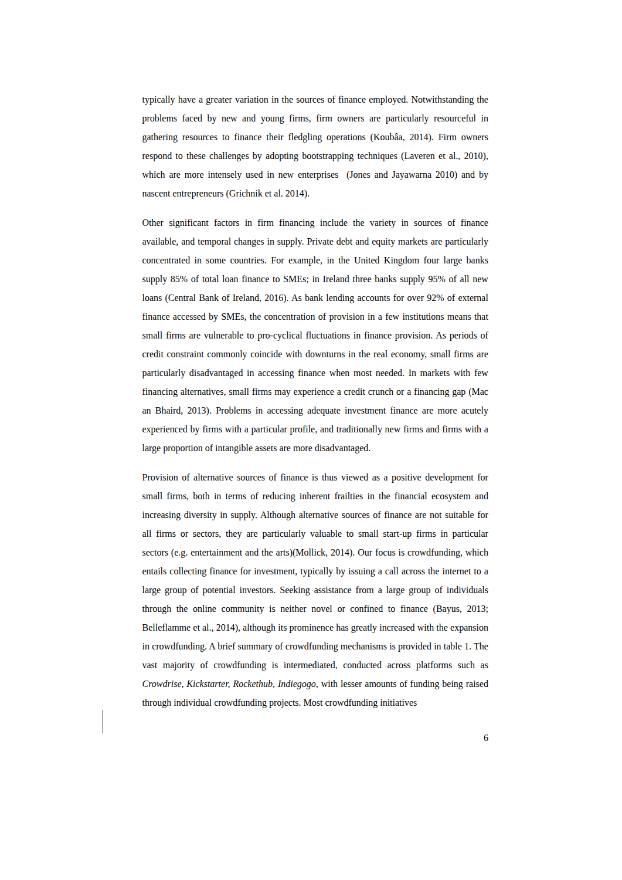typically have a greater variation in the sources of finance employed. Notwithstanding the problems faced by new and young firms, firm owners are particularly resourceful in gathering resources to finance their fledgling operations (Koubâa, 2014). Firm owners respond to these challenges by adopting bootstrapping techniques (Laveren et al., 2010), which are more intensely used in new enterprises (Jones and Jayawarna 2010) and by nascent entrepreneurs (Grichnik et al. 2014).
Other significant factors in firm financing include the variety in sources of finance available, and temporal changes in supply. Private debt and equity markets are particularly concentrated in some countries. For example, in the United Kingdom four large banks supply 85% of total loan finance to SMEs; in Ireland three banks supply 95% of all new loans (Central Bank of Ireland, 2016). As bank lending accounts for over 92% of external finance accessed by SMEs, the concentration of provision in a few institutions means that small firms are vulnerable to pro-cyclical fluctuations in finance provision. As periods of credit constraint commonly coincide with downturns in the real economy, small firms are particularly disadvantaged in accessing finance when most needed. In markets with few financing alternatives, small firms may experience a credit crunch or a financing gap (Mac an Bhaird, 2013). Problems in accessing adequate investment finance are more acutely experienced by firms with a particular profile, and traditionally new firms and firms with a large proportion of intangible assets are more disadvantaged.
Provision of alternative sources of finance is thus viewed as a positive development for small firms, both in terms of reducing inherent frailties in the financial ecosystem and increasing diversity in supply. Although alternative sources of finance are not suitable for all firms or sectors, they are particularly valuable to small start-up firms in particular sectors (e.g. entertainment and the arts)(Mollick, 2014). Our focus is crowdfunding, which entails collecting finance for investment, typically by issuing a call across the internet to a large group of potential investors. Seeking assistance from a large group of individuals through the online community is neither novel or confined to finance (Bayus, 2013; Belleflamme et al., 2014), although its prominence has greatly increased with the expansion in crowdfunding. A brief summary of crowdfunding mechanisms is provided in table 1. The vast majority of crowdfunding is intermediated, conducted across platforms such as Crowdrise, Kickstarter, Rockethub, Indiegogo, with lesser amounts of funding being raised through individual crowdfunding projects. Most crowdfunding initiatives
6